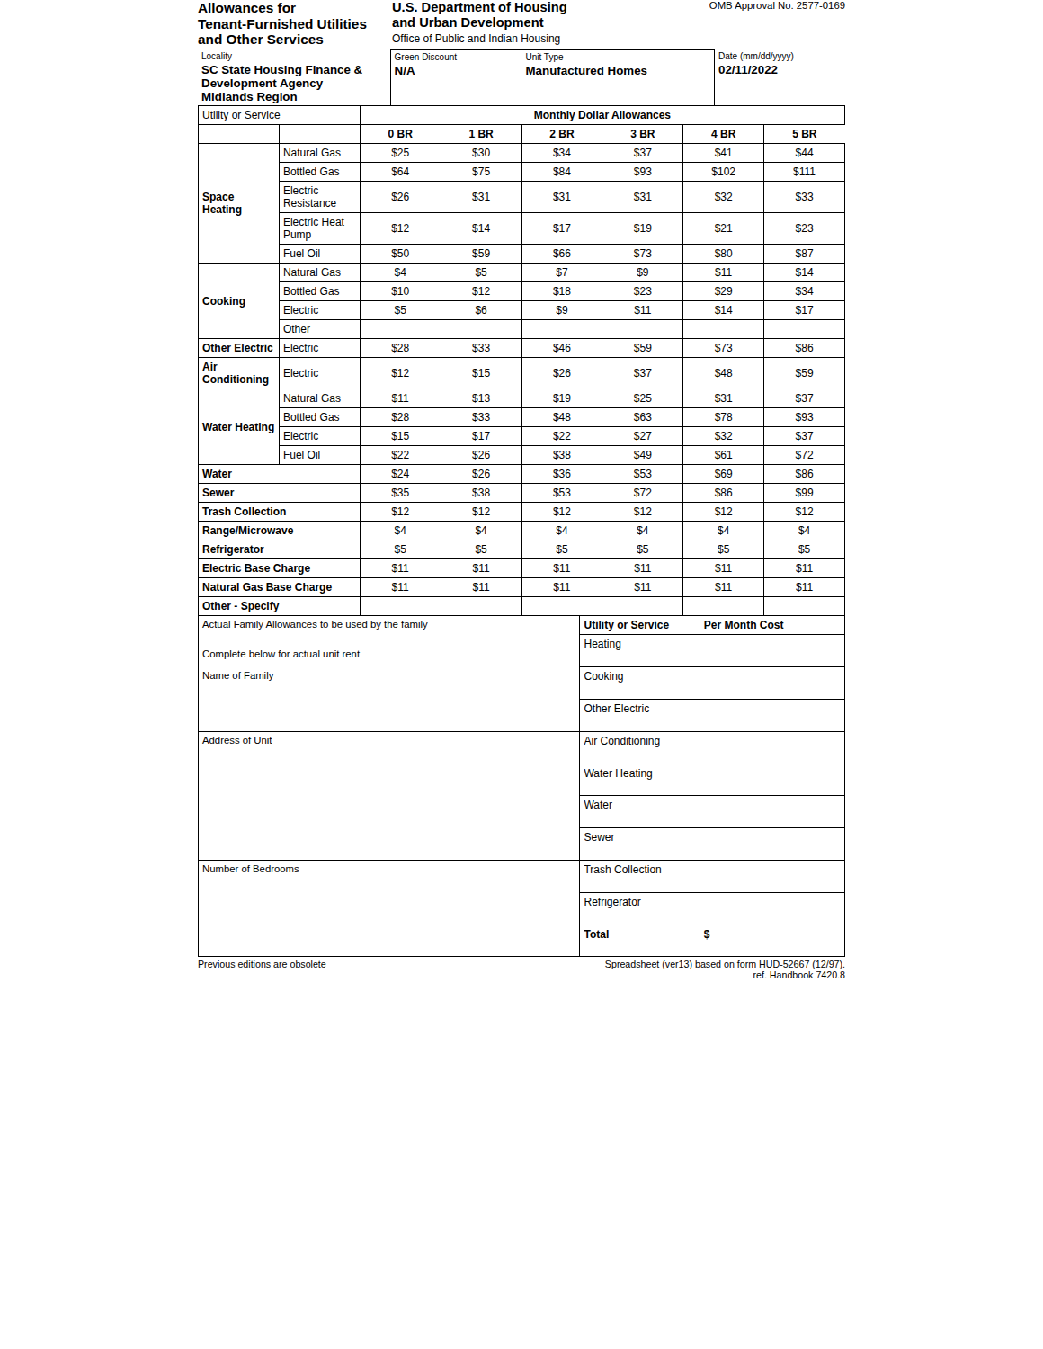| Allowances for Tenant-Furnished Utilities and Other Services | U.S. Department of Housing and Urban Development Office of Public and Indian Housing | OMB Approval No. 2577-0169 |
| Locality SC State Housing Finance & Development Agency Midlands Region | Green Discount N/A | Unit Type Manufactured Homes | Date (mm/dd/yyyy) 02/11/2022 |
| Utility or Service | Monthly Dollar Allowances |
| | | 0 BR | 1 BR | 2 BR | 3 BR | 4 BR | 5 BR |
| Space Heating | Natural Gas | $25 | $30 | $34 | $37 | $41 | $44 |
| Bottled Gas | $64 | $75 | $84 | $93 | $102 | $111 |
| Electric Resistance | $26 | $31 | $31 | $31 | $32 | $33 |
| Electric Heat Pump | $12 | $14 | $17 | $19 | $21 | $23 |
| Fuel Oil | $50 | $59 | $66 | $73 | $80 | $87 |
| Cooking | Natural Gas | $4 | $5 | $7 | $9 | $11 | $14 |
| Bottled Gas | $10 | $12 | $18 | $23 | $29 | $34 |
| Electric | $5 | $6 | $9 | $11 | $14 | $17 |
| Other | | | | | | |
| Other Electric | Electric | $28 | $33 | $46 | $59 | $73 | $86 |
| Air Conditioning | Electric | $12 | $15 | $26 | $37 | $48 | $59 |
| Water Heating | Natural Gas | $11 | $13 | $19 | $25 | $31 | $37 |
| Bottled Gas | $28 | $33 | $48 | $63 | $78 | $93 |
| Electric | $15 | $17 | $22 | $27 | $32 | $37 |
| Fuel Oil | $22 | $26 | $38 | $49 | $61 | $72 |
| Water | $24 | $26 | $36 | $53 | $69 | $86 |
| Sewer | $35 | $38 | $53 | $72 | $86 | $99 |
| Trash Collection | $12 | $12 | $12 | $12 | $12 | $12 |
| Range/Microwave | $4 | $4 | $4 | $4 | $4 | $4 |
| Refrigerator | $5 | $5 | $5 | $5 | $5 | $5 |
| Electric Base Charge | $11 | $11 | $11 | $11 | $11 | $11 |
| Natural Gas Base Charge | $11 | $11 | $11 | $11 | $11 | $11 |
| Other - Specify | | | | | | |
| Actual Family Allowances to be used by the family Complete below for actual unit rent | Utility or Service | Per Month Cost |
| Heating | |
| Name of Family | Cooking | |
| Other Electric | |
| Address of Unit | Air Conditioning | |
| Water Heating | |
| Water | |
| Sewer | |
| Number of Bedrooms | Trash Collection | |
| Refrigerator | |
| Total | $ |
| Previous editions are obsolete | Spreadsheet (ver13) based on form HUD-52667 (12/97). |
| | ref. Handbook 7420.8 |